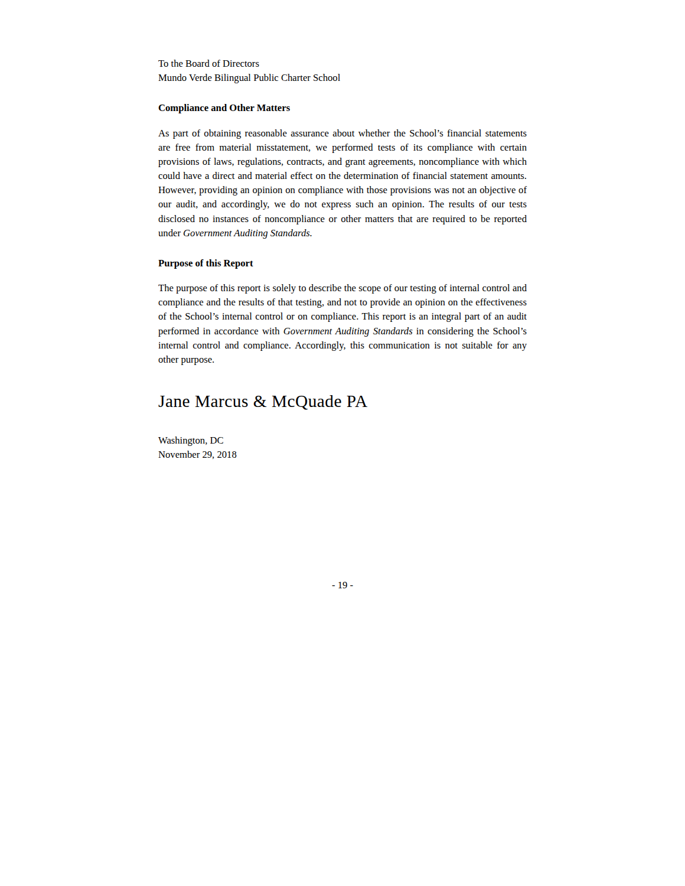To the Board of Directors
Mundo Verde Bilingual Public Charter School
Compliance and Other Matters
As part of obtaining reasonable assurance about whether the School’s financial statements are free from material misstatement, we performed tests of its compliance with certain provisions of laws, regulations, contracts, and grant agreements, noncompliance with which could have a direct and material effect on the determination of financial statement amounts. However, providing an opinion on compliance with those provisions was not an objective of our audit, and accordingly, we do not express such an opinion. The results of our tests disclosed no instances of noncompliance or other matters that are required to be reported under Government Auditing Standards.
Purpose of this Report
The purpose of this report is solely to describe the scope of our testing of internal control and compliance and the results of that testing, and not to provide an opinion on the effectiveness of the School’s internal control or on compliance. This report is an integral part of an audit performed in accordance with Government Auditing Standards in considering the School’s internal control and compliance. Accordingly, this communication is not suitable for any other purpose.
Jane Marcus & McQuade PA
Washington, DC
November 29, 2018
- 19 -